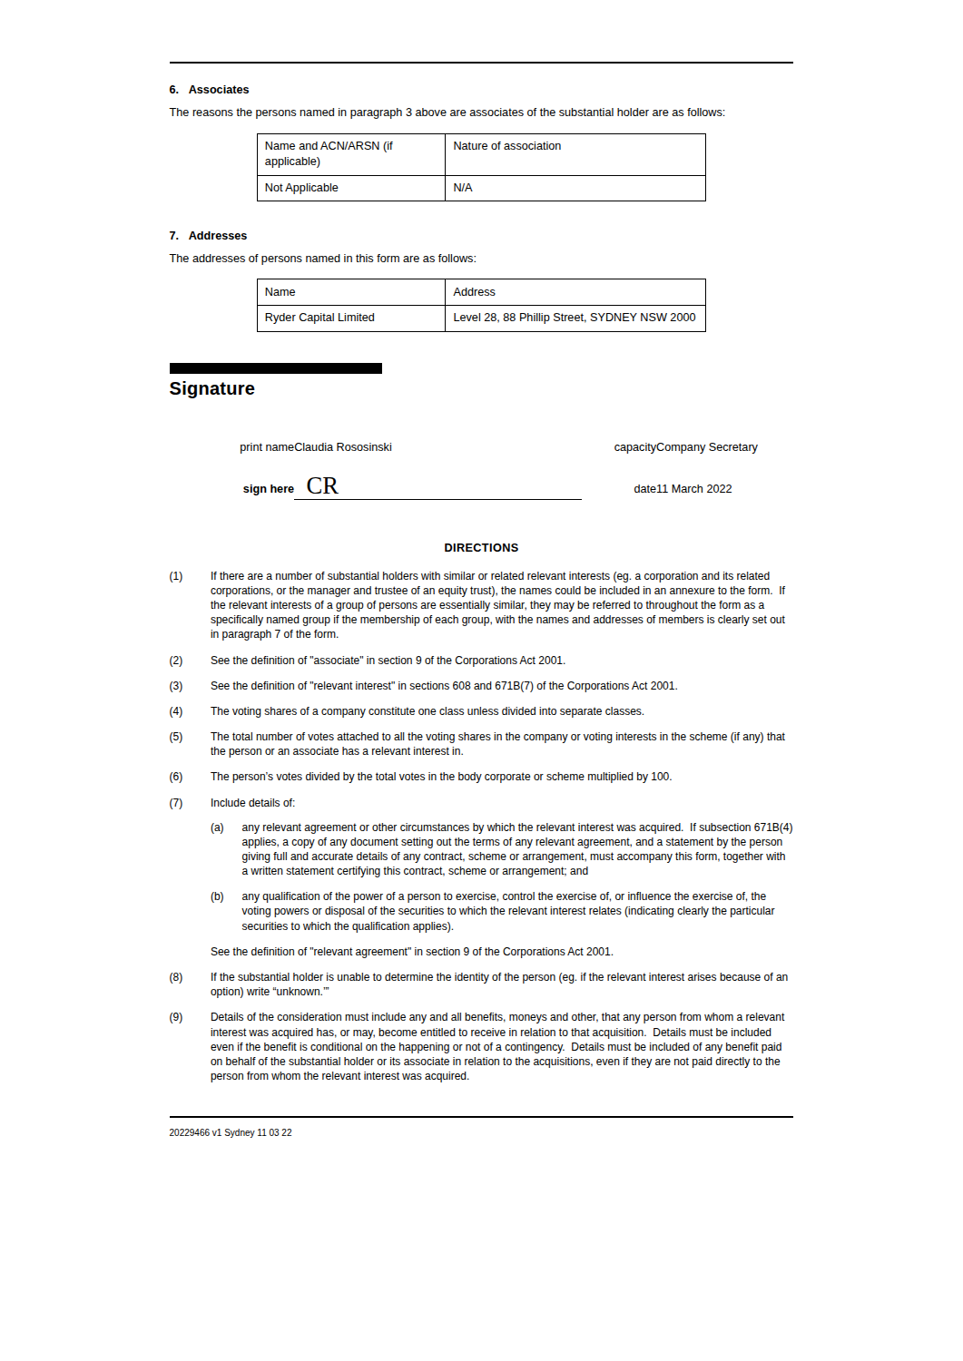6. Associates
The reasons the persons named in paragraph 3 above are associates of the substantial holder are as follows:
| Name and ACN/ARSN (if applicable) | Nature of association |
| Not Applicable | N/A |
7. Addresses
The addresses of persons named in this form are as follows:
| Name | Address |
| Ryder Capital Limited | Level 28, 88 Phillip Street, SYDNEY NSW 2000 |
Signature
| print name | Claudia Rososinski | capacity | Company Secretary |
| sign here | CR | date | 11 March 2022 |
DIRECTIONS
| (1) | If there are a number of substantial holders with similar or related relevant interests (eg. a corporation and its related corporations, or the manager and trustee of an equity trust), the names could be included in an annexure to the form. If the relevant interests of a group of persons are essentially similar, they may be referred to throughout the form as a specifically named group if the membership of each group, with the names and addresses of members is clearly set out in paragraph 7 of the form. |
| (2) | See the definition of "associate" in section 9 of the Corporations Act 2001. |
| (3) | See the definition of "relevant interest" in sections 608 and 671B(7) of the Corporations Act 2001. |
| (4) | The voting shares of a company constitute one class unless divided into separate classes. |
| (5) | The total number of votes attached to all the voting shares in the company or voting interests in the scheme (if any) that the person or an associate has a relevant interest in. |
| (6) | The person’s votes divided by the total votes in the body corporate or scheme multiplied by 100. |
| (7) | Include details of: / (a) / any relevant agreement or other circumstances by which the relevant interest was acquired. If subsection 671B(4) applies, a copy of any document setting out the terms of any relevant agreement, and a statement by the person giving full and accurate details of any contract, scheme or arrangement, must accompany this form, together with a written statement certifying this contract, scheme or arrangement; and / / (b) / any qualification of the power of a person to exercise, control the exercise of, or influence the exercise of, the voting powers or disposal of the securities to which the relevant interest relates (indicating clearly the particular securities to which the qualification applies). / See the definition of "relevant agreement" in section 9 of the Corporations Act 2001. |
| (8) | If the substantial holder is unable to determine the identity of the person (eg. if the relevant interest arises because of an option) write “unknown.’” |
| (9) | Details of the consideration must include any and all benefits, moneys and other, that any person from whom a relevant interest was acquired has, or may, become entitled to receive in relation to that acquisition. Details must be included even if the benefit is conditional on the happening or not of a contingency. Details must be included of any benefit paid on behalf of the substantial holder or its associate in relation to the acquisitions, even if they are not paid directly to the person from whom the relevant interest was acquired. |
20229466 v1 Sydney 11 03 22